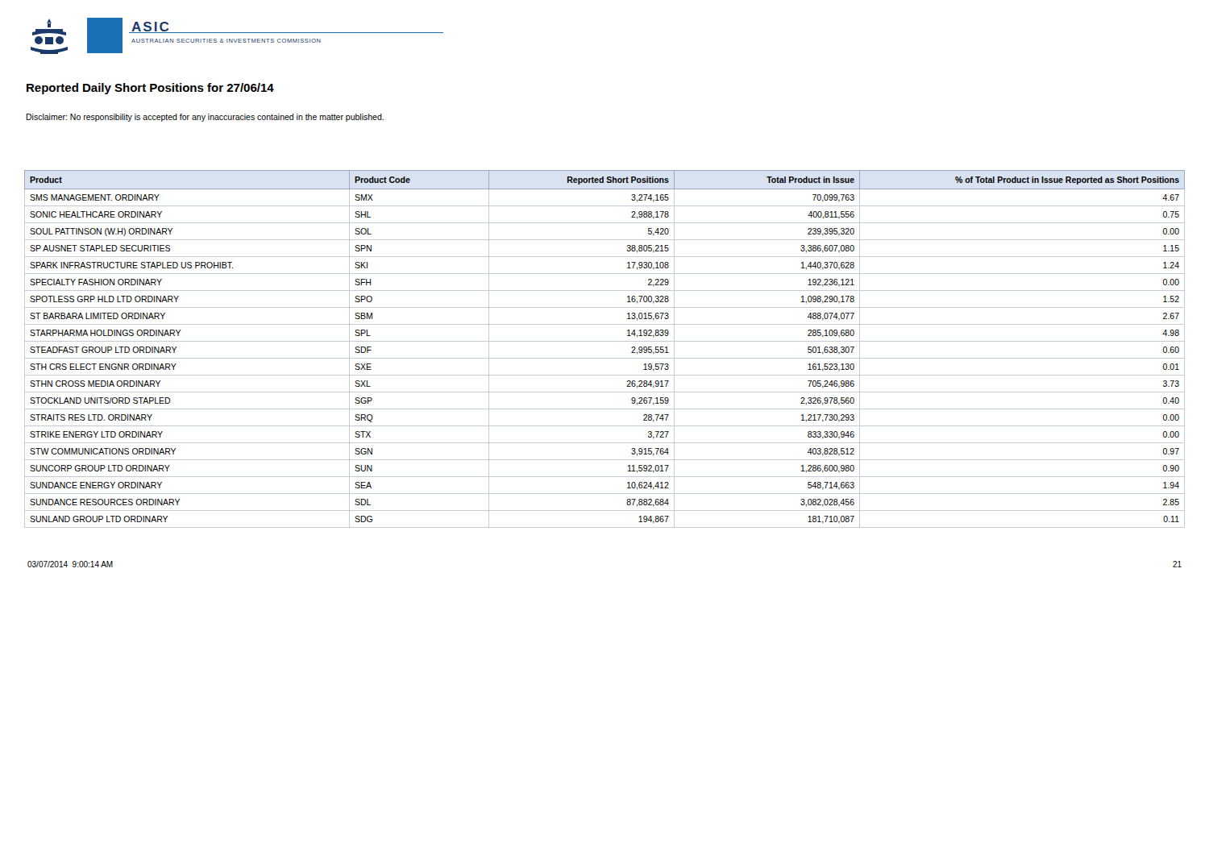ASIC
AUSTRALIAN SECURITIES & INVESTMENTS COMMISSION
Reported Daily Short Positions for 27/06/14
Disclaimer: No responsibility is accepted for any inaccuracies contained in the matter published.
| Product | Product Code | Reported Short Positions | Total Product in Issue | % of Total Product in Issue Reported as Short Positions |
| --- | --- | --- | --- | --- |
| SMS MANAGEMENT. ORDINARY | SMX | 3,274,165 | 70,099,763 | 4.67 |
| SONIC HEALTHCARE ORDINARY | SHL | 2,988,178 | 400,811,556 | 0.75 |
| SOUL PATTINSON (W.H) ORDINARY | SOL | 5,420 | 239,395,320 | 0.00 |
| SP AUSNET STAPLED SECURITIES | SPN | 38,805,215 | 3,386,607,080 | 1.15 |
| SPARK INFRASTRUCTURE STAPLED US PROHIBT. | SKI | 17,930,108 | 1,440,370,628 | 1.24 |
| SPECIALTY FASHION ORDINARY | SFH | 2,229 | 192,236,121 | 0.00 |
| SPOTLESS GRP HLD LTD ORDINARY | SPO | 16,700,328 | 1,098,290,178 | 1.52 |
| ST BARBARA LIMITED ORDINARY | SBM | 13,015,673 | 488,074,077 | 2.67 |
| STARPHARMA HOLDINGS ORDINARY | SPL | 14,192,839 | 285,109,680 | 4.98 |
| STEADFAST GROUP LTD ORDINARY | SDF | 2,995,551 | 501,638,307 | 0.60 |
| STH CRS ELECT ENGNR ORDINARY | SXE | 19,573 | 161,523,130 | 0.01 |
| STHN CROSS MEDIA ORDINARY | SXL | 26,284,917 | 705,246,986 | 3.73 |
| STOCKLAND UNITS/ORD STAPLED | SGP | 9,267,159 | 2,326,978,560 | 0.40 |
| STRAITS RES LTD. ORDINARY | SRQ | 28,747 | 1,217,730,293 | 0.00 |
| STRIKE ENERGY LTD ORDINARY | STX | 3,727 | 833,330,946 | 0.00 |
| STW COMMUNICATIONS ORDINARY | SGN | 3,915,764 | 403,828,512 | 0.97 |
| SUNCORP GROUP LTD ORDINARY | SUN | 11,592,017 | 1,286,600,980 | 0.90 |
| SUNDANCE ENERGY ORDINARY | SEA | 10,624,412 | 548,714,663 | 1.94 |
| SUNDANCE RESOURCES ORDINARY | SDL | 87,882,684 | 3,082,028,456 | 2.85 |
| SUNLAND GROUP LTD ORDINARY | SDG | 194,867 | 181,710,087 | 0.11 |
03/07/2014 9:00:14 AM 21